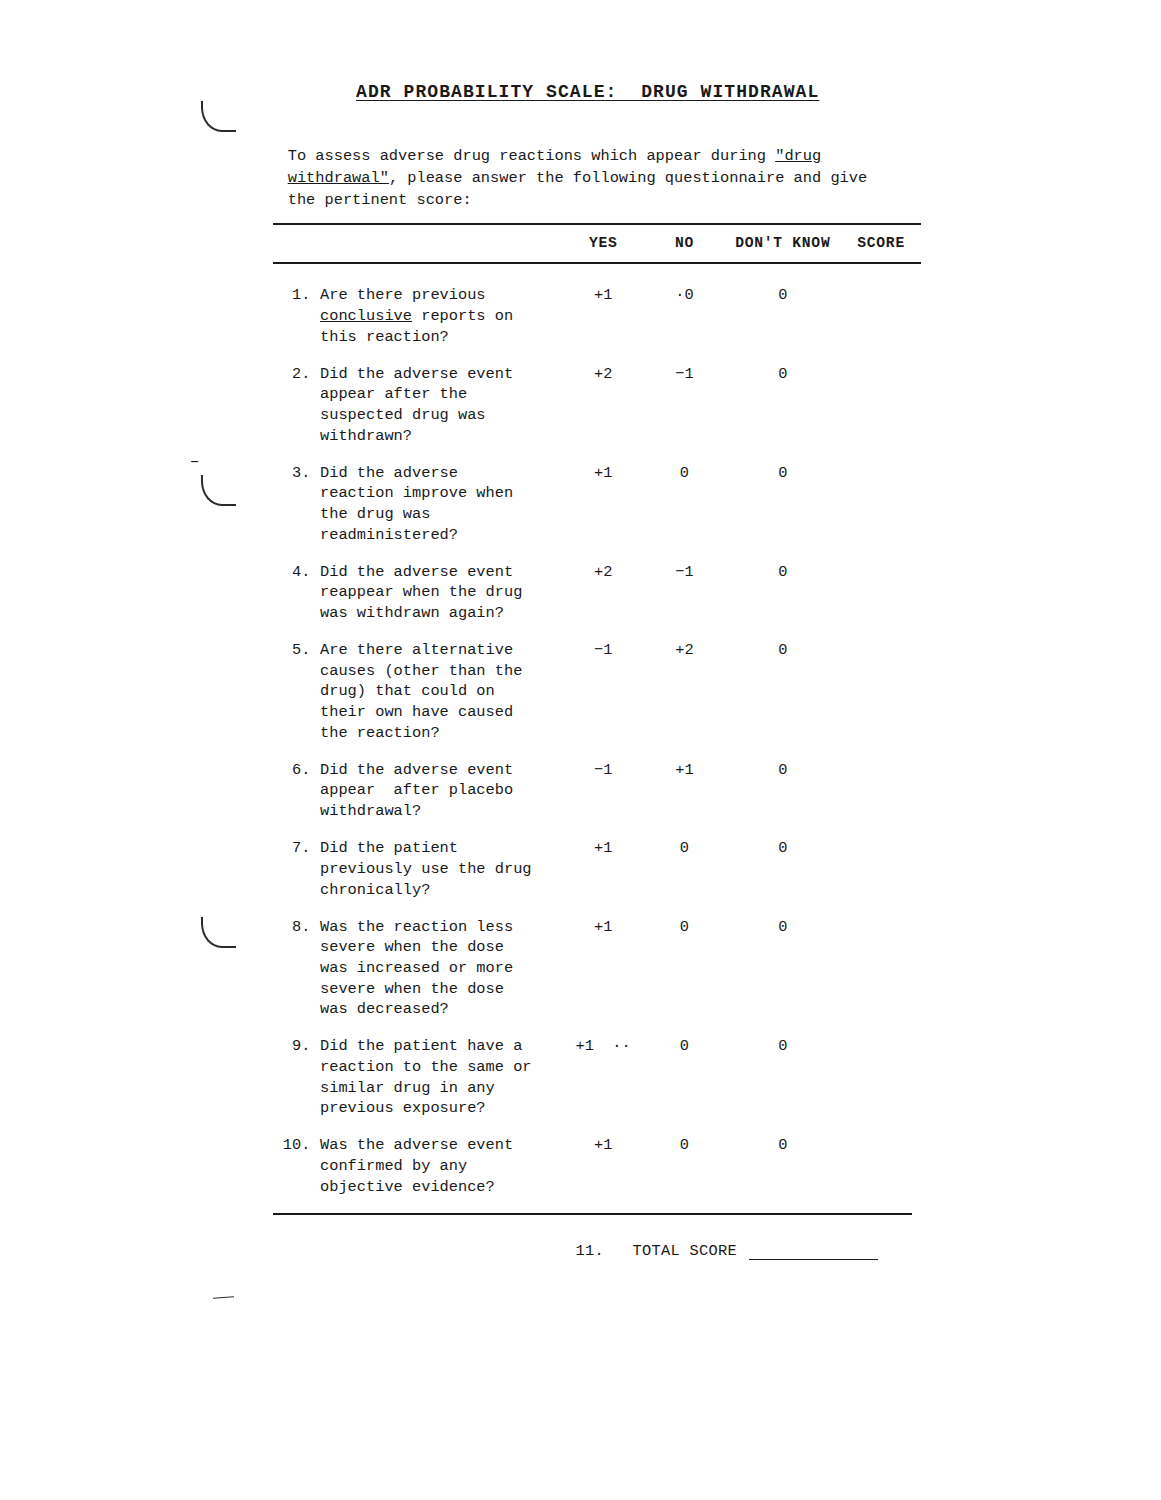–
ADR PROBABILITY SCALE: DRUG WITHDRAWAL
To assess adverse drug reactions which appear during "drug withdrawal", please answer the following questionnaire and give the pertinent score:
| | YES | NO | DON'T KNOW | SCORE |
| --- | --- | --- | --- | --- |
| 1. | Are there previous conclusive reports on this reaction? | +1 | ·0 | 0 | |
| 2. | Did the adverse event appear after the suspected drug was withdrawn? | +2 | −1 | 0 | |
| 3. | Did the adverse reaction improve when the drug was readministered? | +1 | 0 | 0 | |
| 4. | Did the adverse event reappear when the drug was withdrawn again? | +2 | −1 | 0 | |
| 5. | Are there alternative causes (other than the drug) that could on their own have caused the reaction? | −1 | +2 | 0 | |
| 6. | Did the adverse event appear after placebo withdrawal? | −1 | +1 | 0 | |
| 7. | Did the patient previously use the drug chronically? | +1 | 0 | 0 | |
| 8. | Was the reaction less severe when the dose was increased or more severe when the dose was decreased? | +1 | 0 | 0 | |
| 9. | Did the patient have a reaction to the same or similar drug in any previous exposure? | +1 ·· | 0 | 0 | |
| 10. | Was the adverse event confirmed by any objective evidence? | +1 | 0 | 0 | |
11. TOTAL SCORE